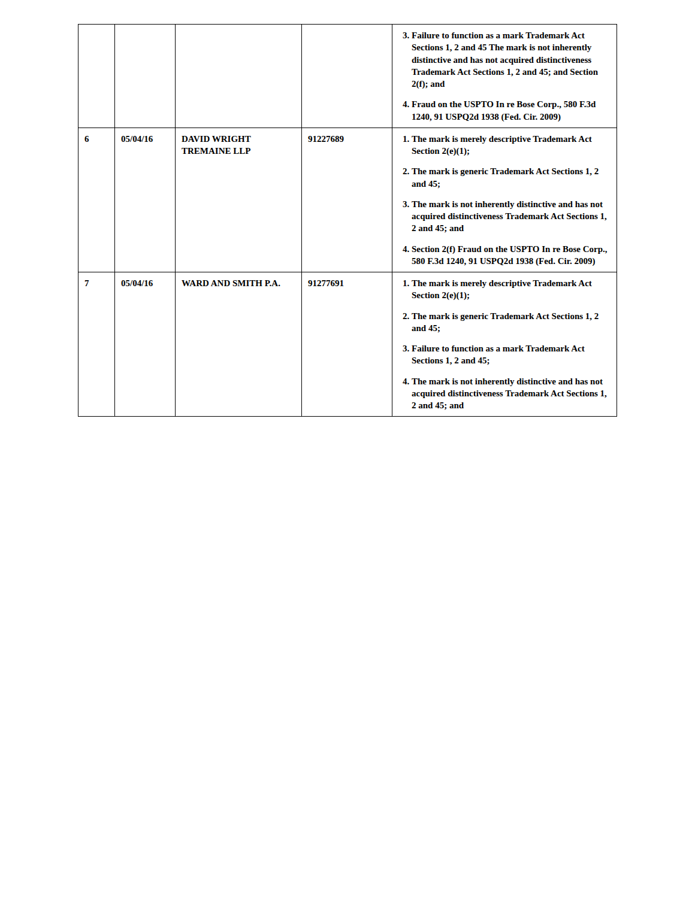| | | | | Failure to function as a mark Trademark Act Sections 1, 2 and 45 The mark is not inherently distinctive and has not acquired distinctiveness Trademark Act Sections 1, 2 and 45; and Section 2(f); and Fraud on the USPTO In re Bose Corp., 580 F.3d 1240, 91 USPQ2d 1938 (Fed. Cir. 2009) |
| 6 | 05/04/16 | DAVID WRIGHT TREMAINE LLP | 91227689 | The mark is merely descriptive Trademark Act Section 2(e)(1); The mark is generic Trademark Act Sections 1, 2 and 45; The mark is not inherently distinctive and has not acquired distinctiveness Trademark Act Sections 1, 2 and 45; and Section 2(f) Fraud on the USPTO In re Bose Corp., 580 F.3d 1240, 91 USPQ2d 1938 (Fed. Cir. 2009) |
| 7 | 05/04/16 | WARD AND SMITH P.A. | 91277691 | The mark is merely descriptive Trademark Act Section 2(e)(1); The mark is generic Trademark Act Sections 1, 2 and 45; Failure to function as a mark Trademark Act Sections 1, 2 and 45; The mark is not inherently distinctive and has not acquired distinctiveness Trademark Act Sections 1, 2 and 45; and |